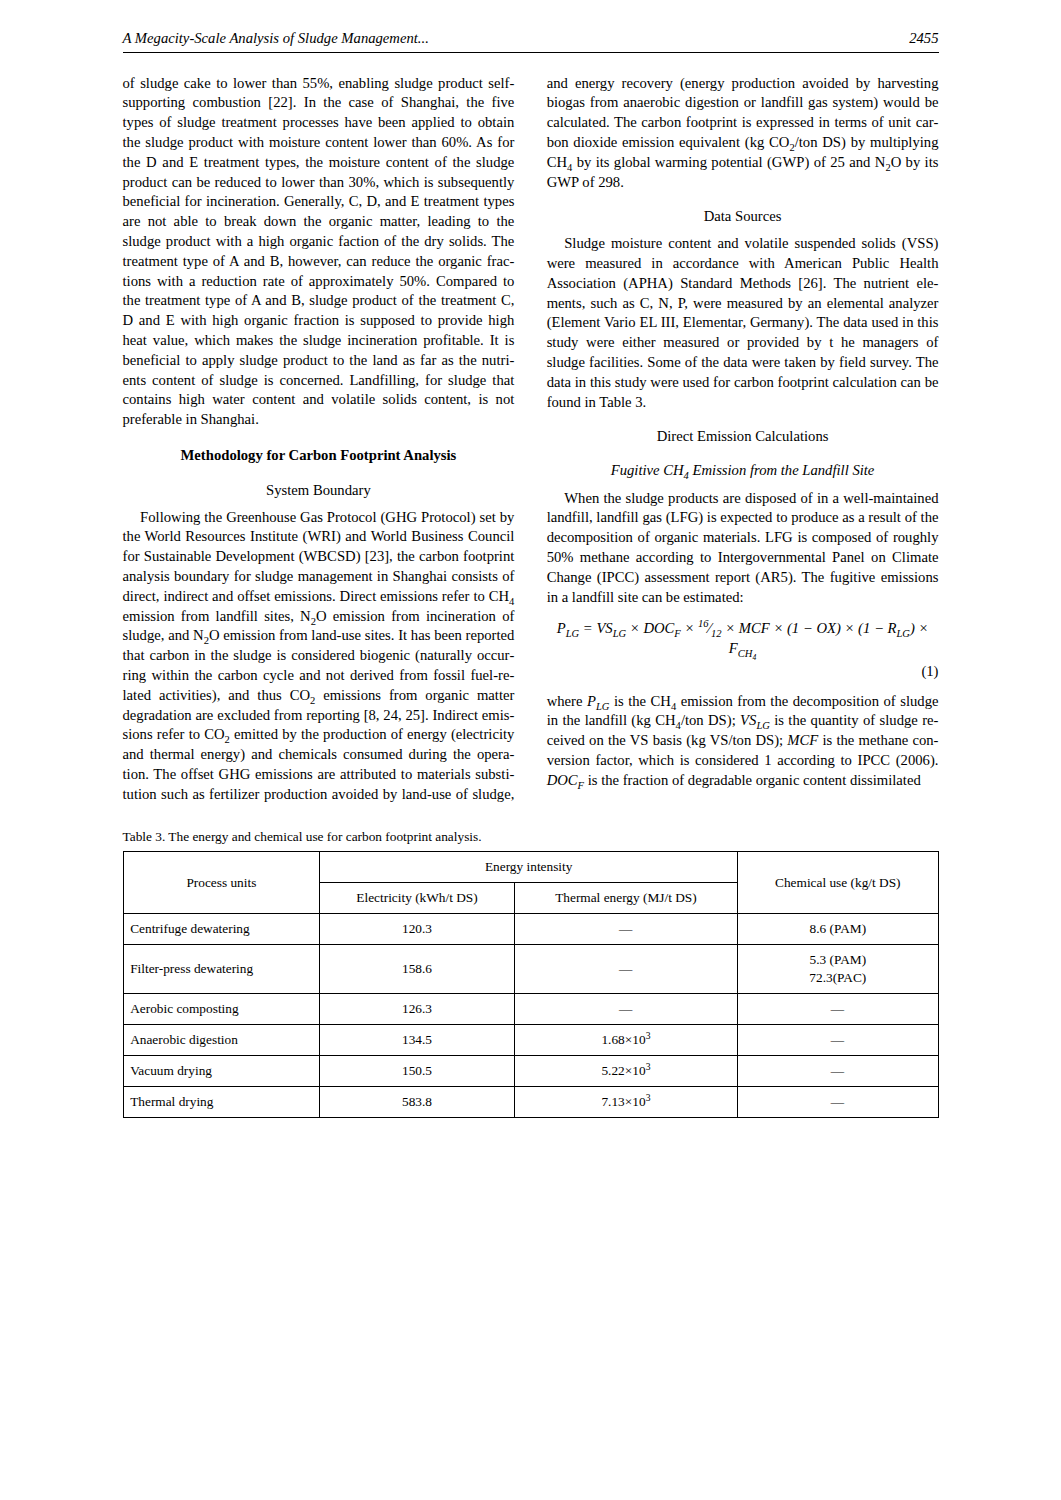A Megacity-Scale Analysis of Sludge Management... 2455
of sludge cake to lower than 55%, enabling sludge product self-supporting combustion [22]. In the case of Shanghai, the five types of sludge treatment processes have been applied to obtain the sludge product with moisture content lower than 60%. As for the D and E treatment types, the moisture content of the sludge product can be reduced to lower than 30%, which is subsequently beneficial for incineration. Generally, C, D, and E treatment types are not able to break down the organic matter, leading to the sludge product with a high organic faction of the dry solids. The treatment type of A and B, however, can reduce the organic fractions with a reduction rate of approximately 50%. Compared to the treatment type of A and B, sludge product of the treatment C, D and E with high organic fraction is supposed to provide high heat value, which makes the sludge incineration profitable. It is beneficial to apply sludge product to the land as far as the nutrients content of sludge is concerned. Landfilling, for sludge that contains high water content and volatile solids content, is not preferable in Shanghai.
Methodology for Carbon Footprint Analysis
System Boundary
Following the Greenhouse Gas Protocol (GHG Protocol) set by the World Resources Institute (WRI) and World Business Council for Sustainable Development (WBCSD) [23], the carbon footprint analysis boundary for sludge management in Shanghai consists of direct, indirect and offset emissions. Direct emissions refer to CH4 emission from landfill sites, N2O emission from incineration of sludge, and N2O emission from land-use sites. It has been reported that carbon in the sludge is considered biogenic (naturally occurring within the carbon cycle and not derived from fossil fuel-related activities), and thus CO2 emissions from organic matter degradation are excluded from reporting [8, 24, 25]. Indirect emissions refer to CO2 emitted by the production of energy (electricity and thermal energy) and chemicals consumed during the operation. The offset GHG emissions are attributed to materials substitution such as fertilizer production avoided by land-use of sludge, and energy recovery (energy production avoided by harvesting biogas from anaerobic digestion or landfill gas system) would be calculated. The carbon footprint is expressed in terms of unit carbon dioxide emission equivalent (kg CO2/ton DS) by multiplying CH4 by its global warming potential (GWP) of 25 and N2O by its GWP of 298.
Data Sources
Sludge moisture content and volatile suspended solids (VSS) were measured in accordance with American Public Health Association (APHA) Standard Methods [26]. The nutrient elements, such as C, N, P, were measured by an elemental analyzer (Element Vario EL III, Elementar, Germany). The data used in this study were either measured or provided by t he managers of sludge facilities. Some of the data were taken by field survey. The data in this study were used for carbon footprint calculation can be found in Table 3.
Direct Emission Calculations
Fugitive CH4 Emission from the Landfill Site
When the sludge products are disposed of in a well-maintained landfill, landfill gas (LFG) is expected to produce as a result of the decomposition of organic materials. LFG is composed of roughly 50% methane according to Intergovernmental Panel on Climate Change (IPCC) assessment report (AR5). The fugitive emissions in a landfill site can be estimated:
PLG = VSLG × DOCF × 16⁄12 × MCF × (1 − OX) × (1 − RLG) × FCH4
(1)
where PLG is the CH4 emission from the decomposition of sludge in the landfill (kg CH4/ton DS); VSLG is the quantity of sludge received on the VS basis (kg VS/ton DS); MCF is the methane conversion factor, which is considered 1 according to IPCC (2006). DOCF is the fraction of degradable organic content dissimilated
Table 3. The energy and chemical use for carbon footprint analysis.
| Process units | Energy intensity | Chemical use (kg/t DS) |
| --- | --- | --- |
| Electricity (kWh/t DS) | Thermal energy (MJ/t DS) |
| Centrifuge dewatering | 120.3 | — | 8.6 (PAM) |
| Filter-press dewatering | 158.6 | — | 5.3 (PAM) 72.3(PAC) |
| Aerobic composting | 126.3 | — | — |
| Anaerobic digestion | 134.5 | 1.68×10 3 | — |
| Vacuum drying | 150.5 | 5.22×10 3 | — |
| Thermal drying | 583.8 | 7.13×10 3 | — |